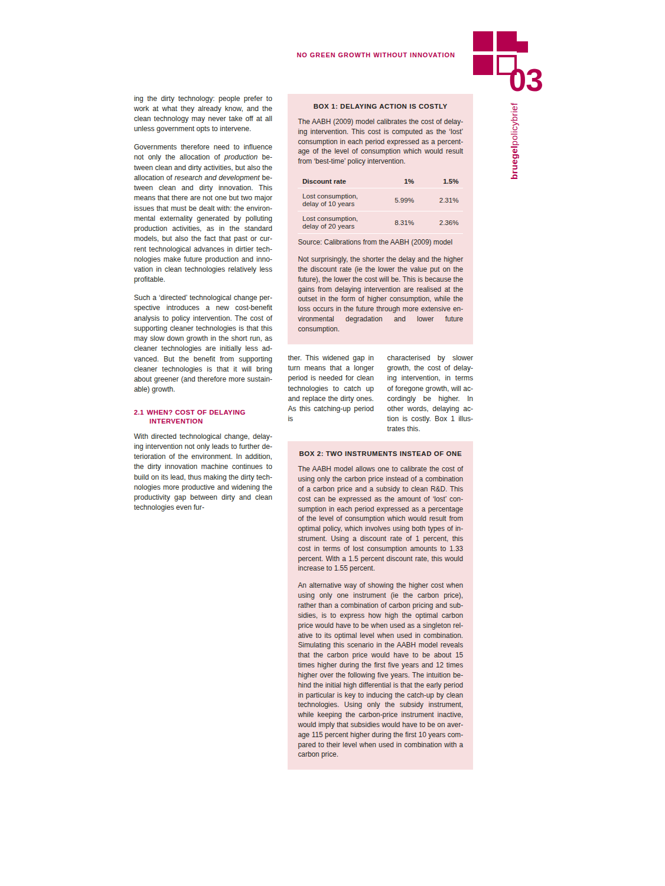No green growth without innovation
03
bruegel policybrief
ing the dirty technology: people prefer to work at what they already know, and the clean technology may never take off at all unless government opts to intervene.
Governments therefore need to influence not only the allocation of production between clean and dirty activities, but also the allocation of research and development between clean and dirty innovation. This means that there are not one but two major issues that must be dealt with: the environmental externality generated by polluting production activities, as in the standard models, but also the fact that past or current technological advances in dirtier technologies make future production and innovation in clean technologies relatively less profitable.
Such a ‘directed’ technological change perspective introduces a new cost-benefit analysis to policy intervention. The cost of supporting cleaner technologies is that this may slow down growth in the short run, as cleaner technologies are initially less advanced. But the benefit from supporting cleaner technologies is that it will bring about greener (and therefore more sustainable) growth.
2.1 WHEN? COST OF DELAYINGINTERVENTION
With directed technological change, delaying intervention not only leads to further deterioration of the environment. In addition, the dirty innovation machine continues to build on its lead, thus making the dirty technologies more productive and widening the productivity gap between dirty and clean technologies even fur-
Box 1: Delaying action is costly
The AABH (2009) model calibrates the cost of delaying intervention. This cost is computed as the ‘lost’ consumption in each period expressed as a percentage of the level of consumption which would result from ‘best-time’ policy intervention.
| Discount rate | 1% | 1.5% |
| --- | --- | --- |
| Lost consumption, delay of 10 years | 5.99% | 2.31% |
| Lost consumption, delay of 20 years | 8.31% | 2.36% |
Source: Calibrations from the AABH (2009) model
Not surprisingly, the shorter the delay and the higher the discount rate (ie the lower the value put on the future), the lower the cost will be. This is because the gains from delaying intervention are realised at the outset in the form of higher consumption, while the loss occurs in the future through more extensive environmental degradation and lower future consumption.
ther. This widened gap in turn means that a longer period is needed for clean technologies to catch up and replace the dirty ones. As this catching-up period is
characterised by slower growth, the cost of delaying intervention, in terms of foregone growth, will accordingly be higher. In other words, delaying action is costly. Box 1 illustrates this.
Box 2: Two instruments instead of one
The AABH model allows one to calibrate the cost of using only the carbon price instead of a combination of a carbon price and a subsidy to clean R&D. This cost can be expressed as the amount of ‘lost’ consumption in each period expressed as a percentage of the level of consumption which would result from optimal policy, which involves using both types of instrument. Using a discount rate of 1 percent, this cost in terms of lost consumption amounts to 1.33 percent. With a 1.5 percent discount rate, this would increase to 1.55 percent.
An alternative way of showing the higher cost when using only one instrument (ie the carbon price), rather than a combination of carbon pricing and subsidies, is to express how high the optimal carbon price would have to be when used as a singleton relative to its optimal level when used in combination. Simulating this scenario in the AABH model reveals that the carbon price would have to be about 15 times higher during the first five years and 12 times higher over the following five years. The intuition behind the initial high differential is that the early period in particular is key to inducing the catch-up by clean technologies. Using only the subsidy instrument, while keeping the carbon-price instrument inactive, would imply that subsidies would have to be on average 115 percent higher during the first 10 years compared to their level when used in combination with a carbon price.